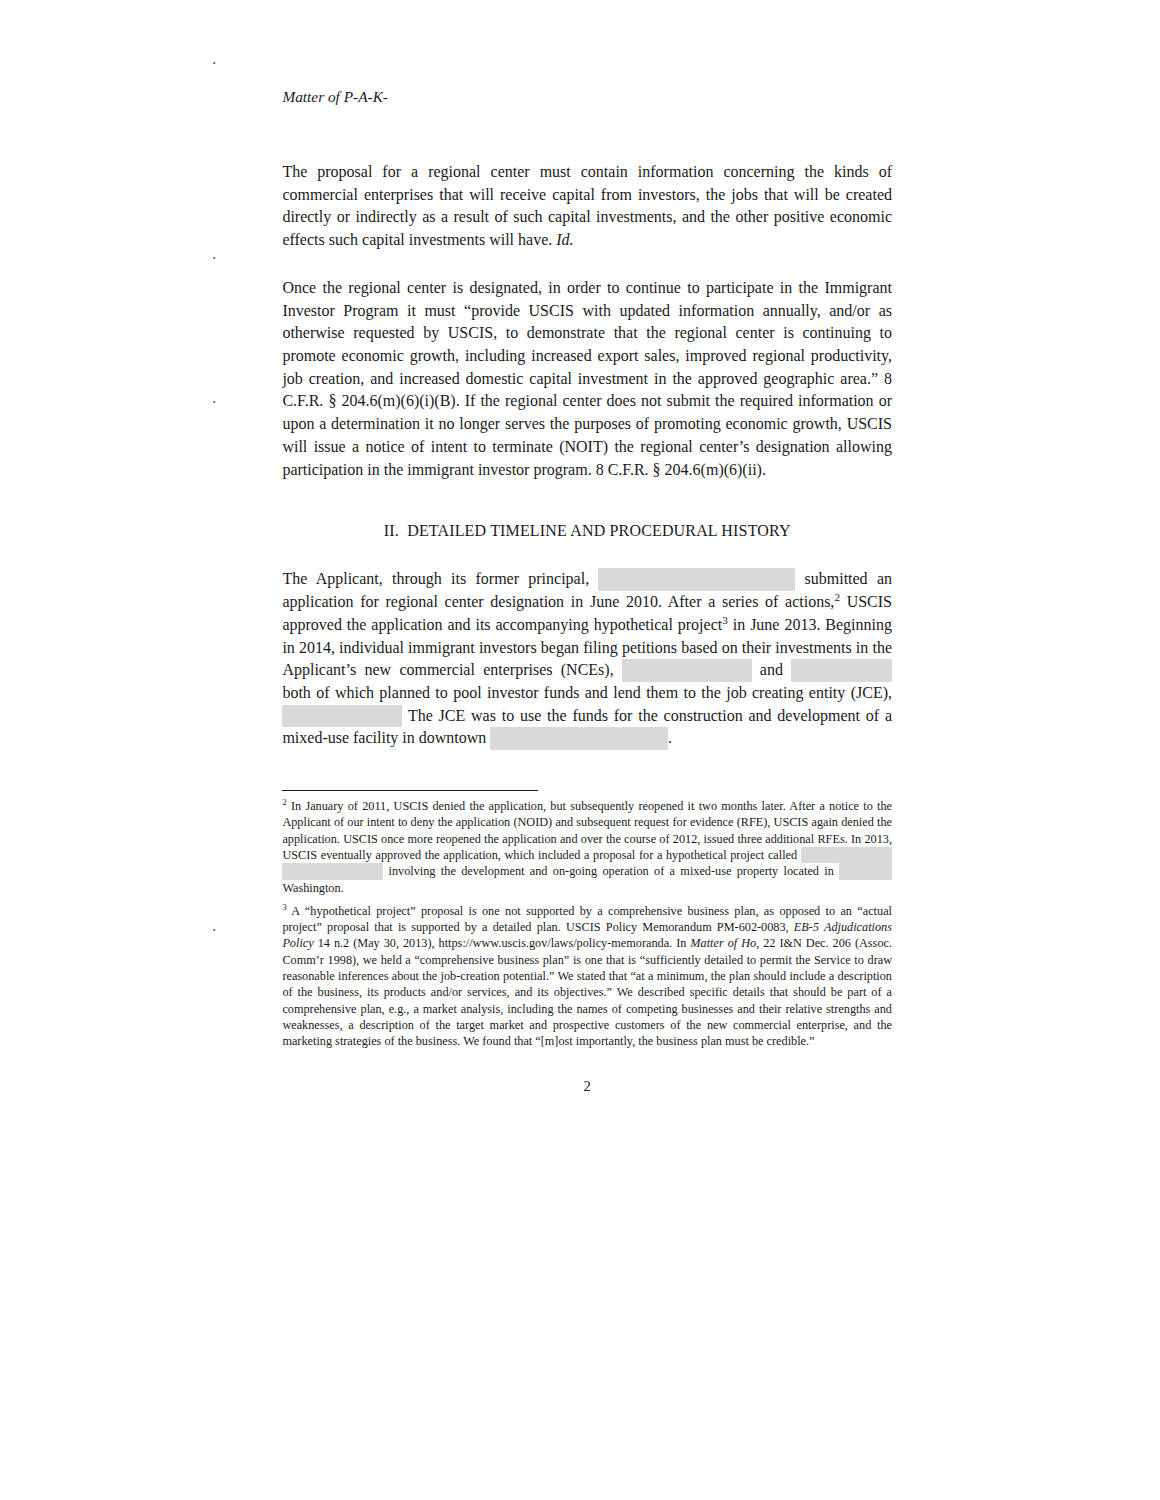.
.
.
.
Matter of P-A-K-
The proposal for a regional center must contain information concerning the kinds of commercial enterprises that will receive capital from investors, the jobs that will be created directly or indirectly as a result of such capital investments, and the other positive economic effects such capital investments will have. Id.
Once the regional center is designated, in order to continue to participate in the Immigrant Investor Program it must “provide USCIS with updated information annually, and/or as otherwise requested by USCIS, to demonstrate that the regional center is continuing to promote economic growth, including increased export sales, improved regional productivity, job creation, and increased domestic capital investment in the approved geographic area.” 8 C.F.R. § 204.6(m)(6)(i)(B). If the regional center does not submit the required information or upon a determination it no longer serves the purposes of promoting economic growth, USCIS will issue a notice of intent to terminate (NOIT) the regional center’s designation allowing participation in the immigrant investor program. 8 C.F.R. § 204.6(m)(6)(ii).
II. DETAILED TIMELINE AND PROCEDURAL HISTORY
The Applicant, through its former principal, submitted an application for regional center designation in June 2010. After a series of actions,2 USCIS approved the application and its accompanying hypothetical project3 in June 2013. Beginning in 2014, individual immigrant investors began filing petitions based on their investments in the Applicant’s new commercial enterprises (NCEs), and both of which planned to pool investor funds and lend them to the job creating entity (JCE), The JCE was to use the funds for the construction and development of a mixed-use facility in downtown .
2 In January of 2011, USCIS denied the application, but subsequently reopened it two months later. After a notice to the Applicant of our intent to deny the application (NOID) and subsequent request for evidence (RFE), USCIS again denied the application. USCIS once more reopened the application and over the course of 2012, issued three additional RFEs. In 2013, USCIS eventually approved the application, which included a proposal for a hypothetical project called involving the development and on-going operation of a mixed-use property located in Washington.
3 A “hypothetical project” proposal is one not supported by a comprehensive business plan, as opposed to an “actual project” proposal that is supported by a detailed plan. USCIS Policy Memorandum PM-602-0083, EB-5 Adjudications Policy 14 n.2 (May 30, 2013), https://www.uscis.gov/laws/policy-memoranda. In Matter of Ho, 22 I&N Dec. 206 (Assoc. Comm’r 1998), we held a “comprehensive business plan” is one that is “sufficiently detailed to permit the Service to draw reasonable inferences about the job-creation potential.” We stated that “at a minimum, the plan should include a description of the business, its products and/or services, and its objectives.” We described specific details that should be part of a comprehensive plan, e.g., a market analysis, including the names of competing businesses and their relative strengths and weaknesses, a description of the target market and prospective customers of the new commercial enterprise, and the marketing strategies of the business. We found that “[m]ost importantly, the business plan must be credible.”
2